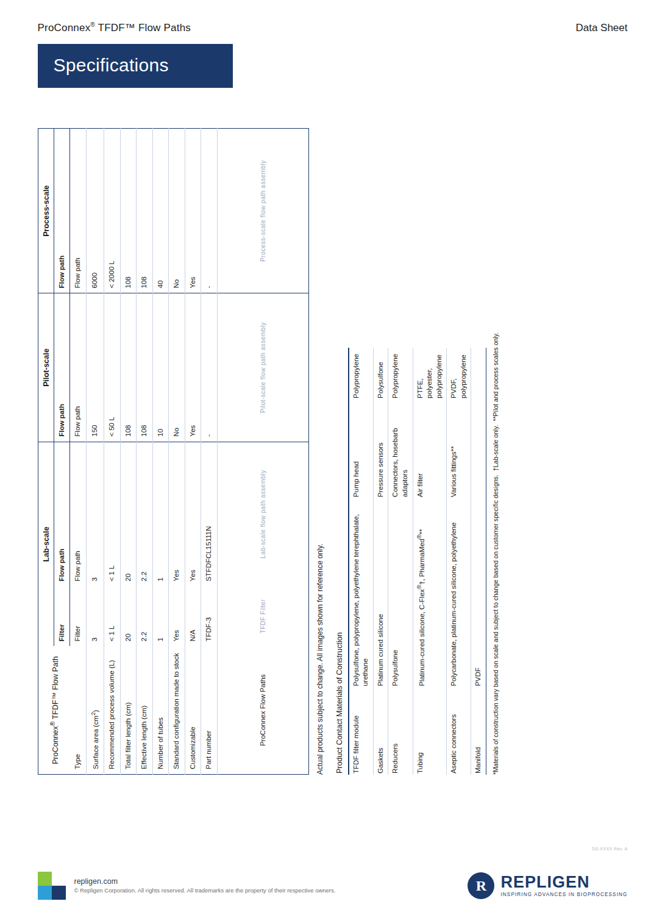ProConnex® TFDF™ Flow Paths
Data Sheet
Specifications
| ProConnex ® TFDF™ Flow Path | Lab-scale | Pilot-scale | Process-scale |
| --- | --- | --- | --- |
| Filter | Flow path | Flow path | Flow path |
| Type | Filter | Flow path | Flow path | Flow path |
| Surface area (cm 2 ) | 3 | 3 | 150 | 6000 |
| Recommended process volume (L) | < 1 L | < 1 L | < 50 L | < 2000 L |
| Total filter length (cm) | 20 | 20 | 108 | 108 |
| Effective length (cm) | 2.2 | 2.2 | 108 | 108 |
| Number of tubes | 1 | 1 | 10 | 40 |
| Standard configuration made to stock | Yes | Yes | No | No |
| Customizable | N/A | Yes | Yes | Yes |
| Part number | TFDF-3 | STFDFCL15111N | - | - |
| ProConnex Flow Paths | TFDF Filter | Lab-scale flow path assembly | Pilot-scale flow path assembly | Process-scale flow path assembly |
Actual products subject to change. All images shown for reference only.
Product Contact Materials of Construction
| TFDF filter module | Polysulfone, polypropylene, polyethylene terephthalate, urethane | Pump head | Polypropylene |
| Gaskets | Platinum cured silicone | Pressure sensors | Polysulfone |
| Reducers | Polysulfone | Connectors, hosebarb adaptors | Polypropylene |
| Tubing | Platinum-cured silicone, C-Flex ® †, PharmaMed ® ** | Air filter | PTFE, polyester, polypropylene |
| Aseptic connectors | Polycarbonate, platinum-cured silicone, polyethylene | Various fittings** | PVDF, polypropylene |
| Manifold | PVDF | | |
*Materials of construction vary based on scale and subject to change based on customer specific designs. †Lab-scale only. **Pilot and process scales only.
DS-XXXX Rev. A
repligen.com
© Repligen Corporation. All rights reserved. All trademarks are the property of their respective owners.
R
REPLIGEN
INSPIRING ADVANCES IN BIOPROCESSING